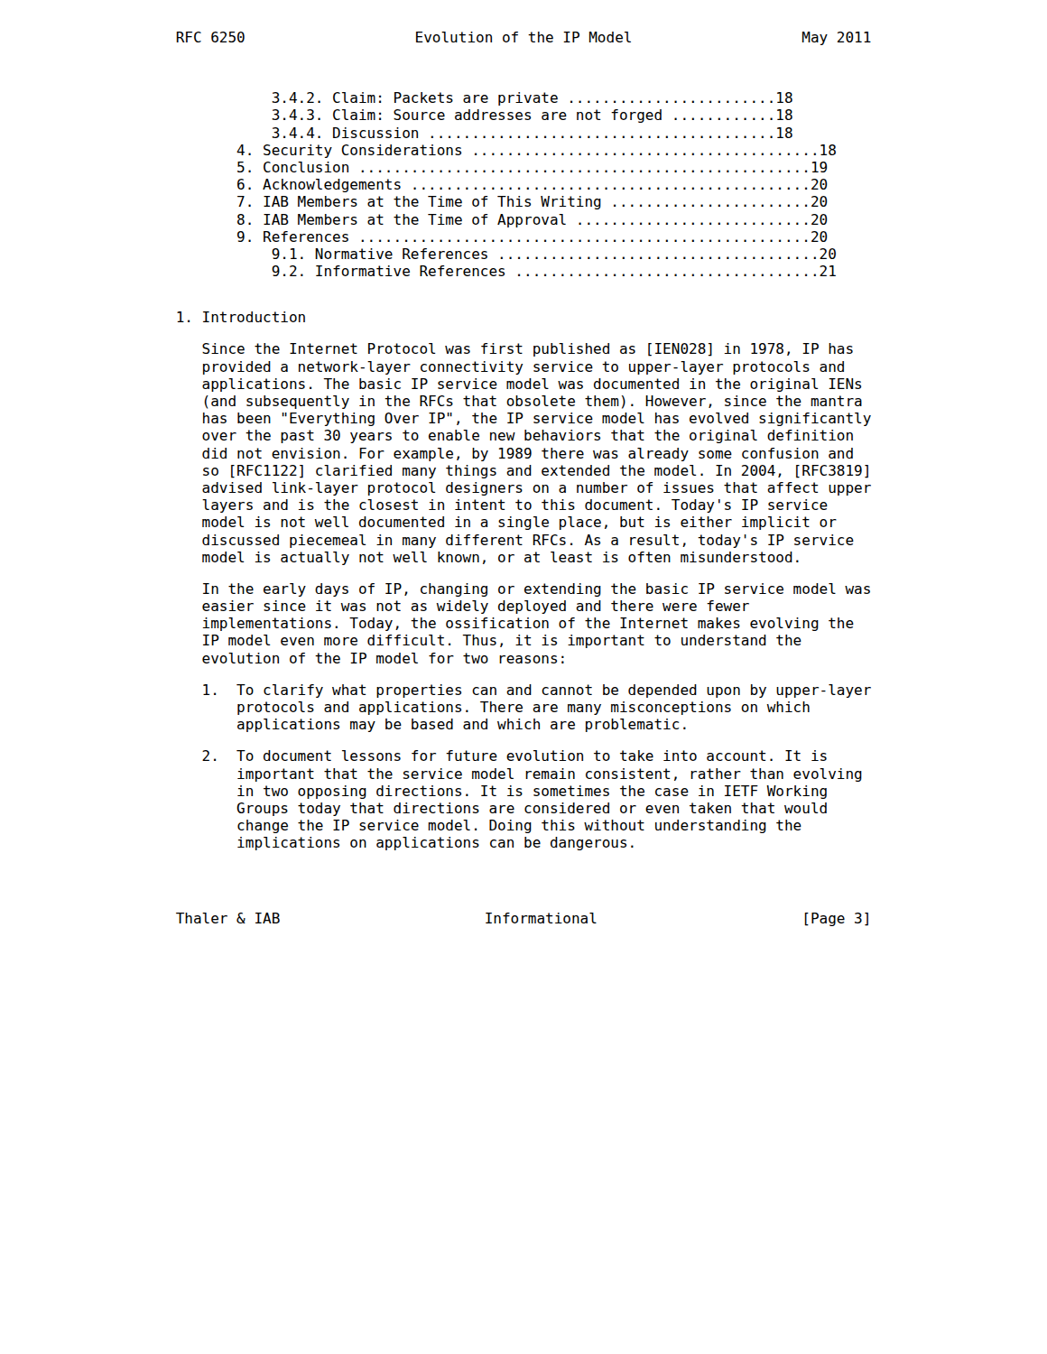RFC 6250 Evolution of the IP Model May 2011
3.4.2. Claim: Packets are private ........................18
3.4.3. Claim: Source addresses are not forged ............18
3.4.4. Discussion ........................................18
4. Security Considerations ........................................18
5. Conclusion ....................................................19
6. Acknowledgements ..............................................20
7. IAB Members at the Time of This Writing .......................20
8. IAB Members at the Time of Approval ...........................20
9. References ....................................................20
9.1. Normative References .....................................20
9.2. Informative References ...................................21
1. Introduction
Since the Internet Protocol was first published as [IEN028] in 1978, IP has provided a network-layer connectivity service to upper-layer protocols and applications. The basic IP service model was documented in the original IENs (and subsequently in the RFCs that obsolete them). However, since the mantra has been "Everything Over IP", the IP service model has evolved significantly over the past 30 years to enable new behaviors that the original definition did not envision. For example, by 1989 there was already some confusion and so [RFC1122] clarified many things and extended the model. In 2004, [RFC3819] advised link-layer protocol designers on a number of issues that affect upper layers and is the closest in intent to this document. Today's IP service model is not well documented in a single place, but is either implicit or discussed piecemeal in many different RFCs. As a result, today's IP service model is actually not well known, or at least is often misunderstood.
In the early days of IP, changing or extending the basic IP service model was easier since it was not as widely deployed and there were fewer implementations. Today, the ossification of the Internet makes evolving the IP model even more difficult. Thus, it is important to understand the evolution of the IP model for two reasons:
1. To clarify what properties can and cannot be depended upon by upper-layer protocols and applications. There are many misconceptions on which applications may be based and which are problematic.
2. To document lessons for future evolution to take into account. It is important that the service model remain consistent, rather than evolving in two opposing directions. It is sometimes the case in IETF Working Groups today that directions are considered or even taken that would change the IP service model. Doing this without understanding the implications on applications can be dangerous.
Thaler & IAB Informational [Page 3]